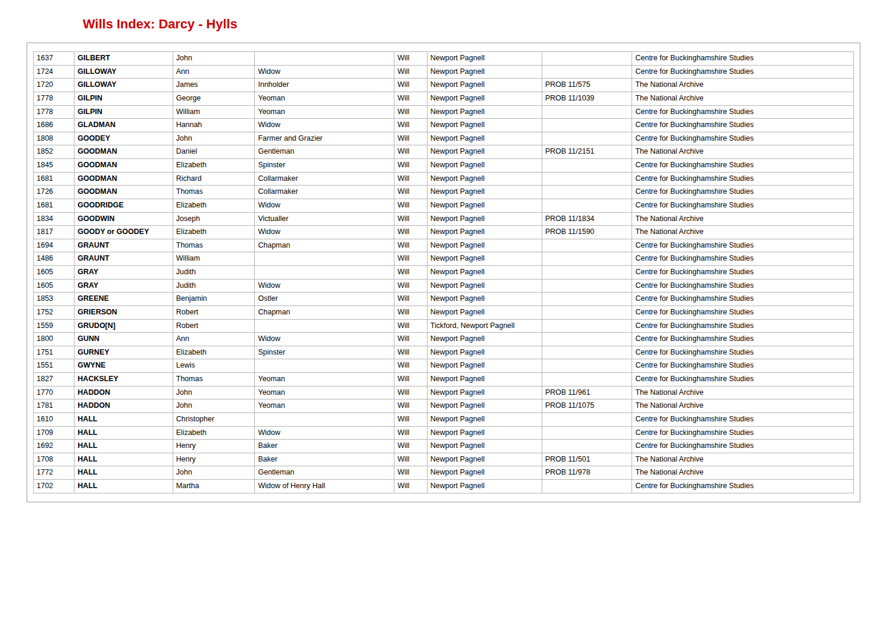Wills Index: Darcy - Hylls
| 1637 | GILBERT | John | | Will | Newport Pagnell | | Centre for Buckinghamshire Studies |
| 1724 | GILLOWAY | Ann | Widow | Will | Newport Pagnell | | Centre for Buckinghamshire Studies |
| 1720 | GILLOWAY | James | Innholder | Will | Newport Pagnell | PROB 11/575 | The National Archive |
| 1778 | GILPIN | George | Yeoman | Will | Newport Pagnell | PROB 11/1039 | The National Archive |
| 1778 | GILPIN | William | Yeoman | Will | Newport Pagnell | | Centre for Buckinghamshire Studies |
| 1686 | GLADMAN | Hannah | Widow | Will | Newport Pagnell | | Centre for Buckinghamshire Studies |
| 1808 | GOODEY | John | Farmer and Grazier | Will | Newport Pagnell | | Centre for Buckinghamshire Studies |
| 1852 | GOODMAN | Daniel | Gentleman | Will | Newport Pagnell | PROB 11/2151 | The National Archive |
| 1845 | GOODMAN | Elizabeth | Spinster | Will | Newport Pagnell | | Centre for Buckinghamshire Studies |
| 1681 | GOODMAN | Richard | Collarmaker | Will | Newport Pagnell | | Centre for Buckinghamshire Studies |
| 1726 | GOODMAN | Thomas | Collarmaker | Will | Newport Pagnell | | Centre for Buckinghamshire Studies |
| 1681 | GOODRIDGE | Elizabeth | Widow | Will | Newport Pagnell | | Centre for Buckinghamshire Studies |
| 1834 | GOODWIN | Joseph | Victualler | Will | Newport Pagnell | PROB 11/1834 | The National Archive |
| 1817 | GOODY or GOODEY | Elizabeth | Widow | Will | Newport Pagnell | PROB 11/1590 | The National Archive |
| 1694 | GRAUNT | Thomas | Chapman | Will | Newport Pagnell | | Centre for Buckinghamshire Studies |
| 1486 | GRAUNT | William | | Will | Newport Pagnell | | Centre for Buckinghamshire Studies |
| 1605 | GRAY | Judith | | Will | Newport Pagnell | | Centre for Buckinghamshire Studies |
| 1605 | GRAY | Judith | Widow | Will | Newport Pagnell | | Centre for Buckinghamshire Studies |
| 1853 | GREENE | Benjamin | Ostler | Will | Newport Pagnell | | Centre for Buckinghamshire Studies |
| 1752 | GRIERSON | Robert | Chapman | Will | Newport Pagnell | | Centre for Buckinghamshire Studies |
| 1559 | GRUDO[N] | Robert | | Will | Tickford, Newport Pagnell | | Centre for Buckinghamshire Studies |
| 1800 | GUNN | Ann | Widow | Will | Newport Pagnell | | Centre for Buckinghamshire Studies |
| 1751 | GURNEY | Elizabeth | Spinster | Will | Newport Pagnell | | Centre for Buckinghamshire Studies |
| 1551 | GWYNE | Lewis | | Will | Newport Pagnell | | Centre for Buckinghamshire Studies |
| 1827 | HACKSLEY | Thomas | Yeoman | Will | Newport Pagnell | | Centre for Buckinghamshire Studies |
| 1770 | HADDON | John | Yeoman | Will | Newport Pagnell | PROB 11/961 | The National Archive |
| 1781 | HADDON | John | Yeoman | Will | Newport Pagnell | PROB 11/1075 | The National Archive |
| 1610 | HALL | Christopher | | Will | Newport Pagnell | | Centre for Buckinghamshire Studies |
| 1709 | HALL | Elizabeth | Widow | Will | Newport Pagnell | | Centre for Buckinghamshire Studies |
| 1692 | HALL | Henry | Baker | Will | Newport Pagnell | | Centre for Buckinghamshire Studies |
| 1708 | HALL | Henry | Baker | Will | Newport Pagnell | PROB 11/501 | The National Archive |
| 1772 | HALL | John | Gentleman | Will | Newport Pagnell | PROB 11/978 | The National Archive |
| 1702 | HALL | Martha | Widow of Henry Hall | Will | Newport Pagnell | | Centre for Buckinghamshire Studies |